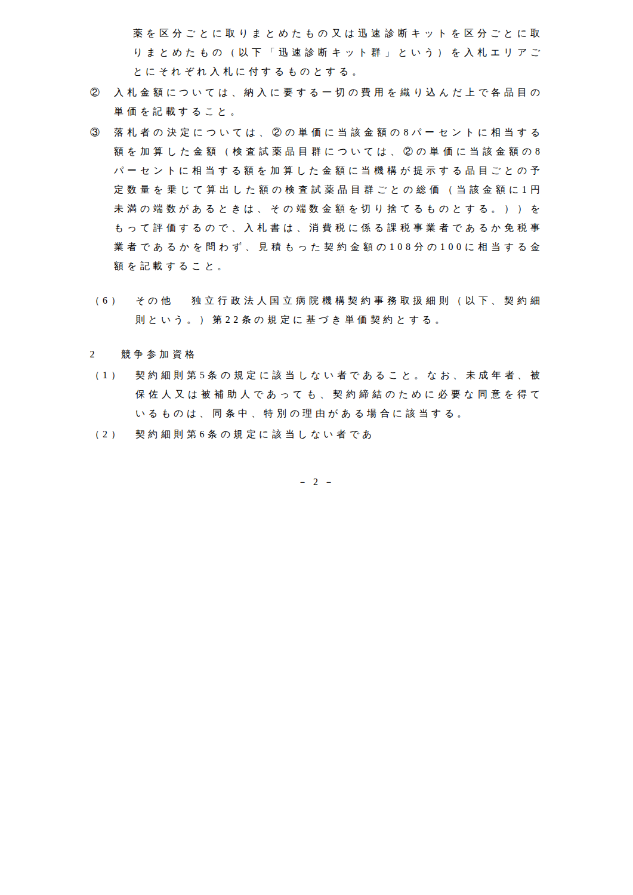薬を区分ごとに取りまとめたもの又は迅速診断キットを区分ごとに取りまとめたもの（以下「迅速診断キット群」という）を入札エリアごとにそれぞれ入札に付するものとする。
②
入札金額については、納入に要する一切の費用を織り込んだ上で各品目の単価を記載すること。
③
落札者の決定については、②の単価に当該金額の8パーセントに相当する額を加算した金額（検査試薬品目群については、②の単価に当該金額の8パーセントに相当する額を加算した金額に当機構が提示する品目ごとの予定数量を乗じて算出した額の検査試薬品目群ごとの総価（当該金額に1円未満の端数があるときは、その端数金額を切り捨てるものとする。））をもって評価するので、入札書は、消費税に係る課税事業者であるか免税事業者であるかを問わず、見積もった契約金額の108分の100に相当する金額を記載すること。
（6）
その他 独立行政法人国立病院機構契約事務取扱細則（以下、契約細則という。）第22条の規定に基づき単価契約とする。
2
競争参加資格
（1）
契約細則第5条の規定に該当しない者であること。なお、未成年者、被保佐人又は被補助人であっても、契約締結のために必要な同意を得ているものは、同条中、特別の理由がある場合に該当する。
（2）
契約細則第6条の規定に該当しない者であ
－ 2 －